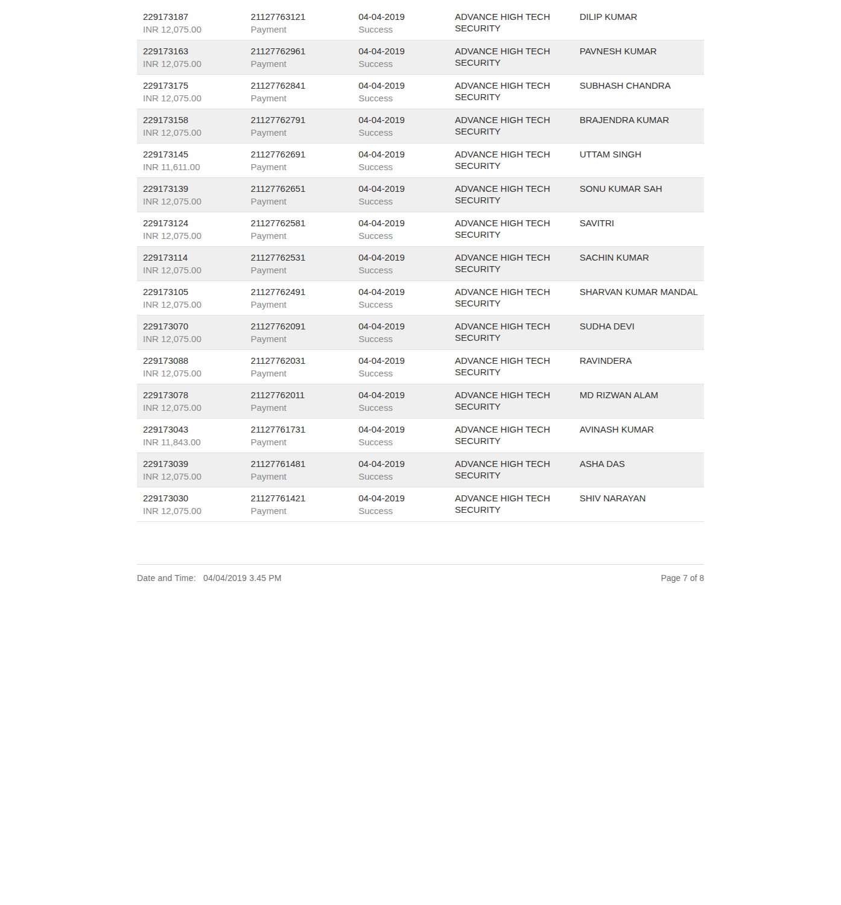| 229173187 INR 12,075.00 | 21127763121 Payment | 04-04-2019 Success | ADVANCE HIGH TECH SECURITY | DILIP KUMAR |
| 229173163 INR 12,075.00 | 21127762961 Payment | 04-04-2019 Success | ADVANCE HIGH TECH SECURITY | PAVNESH KUMAR |
| 229173175 INR 12,075.00 | 21127762841 Payment | 04-04-2019 Success | ADVANCE HIGH TECH SECURITY | SUBHASH CHANDRA |
| 229173158 INR 12,075.00 | 21127762791 Payment | 04-04-2019 Success | ADVANCE HIGH TECH SECURITY | BRAJENDRA KUMAR |
| 229173145 INR 11,611.00 | 21127762691 Payment | 04-04-2019 Success | ADVANCE HIGH TECH SECURITY | UTTAM SINGH |
| 229173139 INR 12,075.00 | 21127762651 Payment | 04-04-2019 Success | ADVANCE HIGH TECH SECURITY | SONU KUMAR SAH |
| 229173124 INR 12,075.00 | 21127762581 Payment | 04-04-2019 Success | ADVANCE HIGH TECH SECURITY | SAVITRI |
| 229173114 INR 12,075.00 | 21127762531 Payment | 04-04-2019 Success | ADVANCE HIGH TECH SECURITY | SACHIN KUMAR |
| 229173105 INR 12,075.00 | 21127762491 Payment | 04-04-2019 Success | ADVANCE HIGH TECH SECURITY | SHARVAN KUMAR MANDAL |
| 229173070 INR 12,075.00 | 21127762091 Payment | 04-04-2019 Success | ADVANCE HIGH TECH SECURITY | SUDHA DEVI |
| 229173088 INR 12,075.00 | 21127762031 Payment | 04-04-2019 Success | ADVANCE HIGH TECH SECURITY | RAVINDERA |
| 229173078 INR 12,075.00 | 21127762011 Payment | 04-04-2019 Success | ADVANCE HIGH TECH SECURITY | MD RIZWAN ALAM |
| 229173043 INR 11,843.00 | 21127761731 Payment | 04-04-2019 Success | ADVANCE HIGH TECH SECURITY | AVINASH KUMAR |
| 229173039 INR 12,075.00 | 21127761481 Payment | 04-04-2019 Success | ADVANCE HIGH TECH SECURITY | ASHA DAS |
| 229173030 INR 12,075.00 | 21127761421 Payment | 04-04-2019 Success | ADVANCE HIGH TECH SECURITY | SHIV NARAYAN |
Date and Time: 04/04/2019 3.45 PM
Page 7 of 8